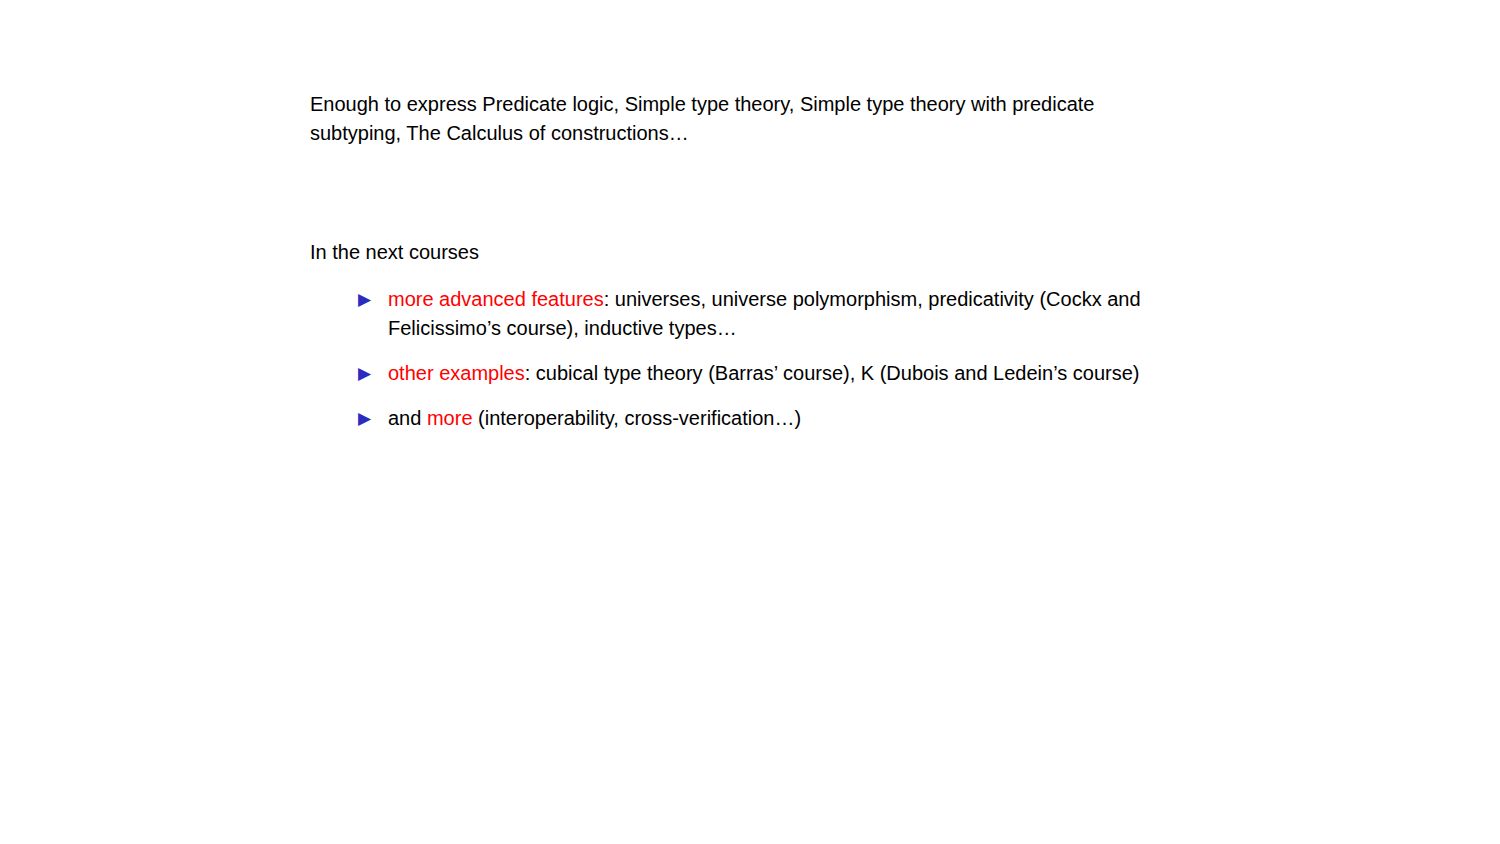Enough to express Predicate logic, Simple type theory, Simple type theory with predicate subtyping, The Calculus of constructions…
In the next courses
more advanced features: universes, universe polymorphism, predicativity (Cockx and Felicissimo’s course), inductive types…
other examples: cubical type theory (Barras’ course), K (Dubois and Ledein’s course)
and more (interoperability, cross-verification…)